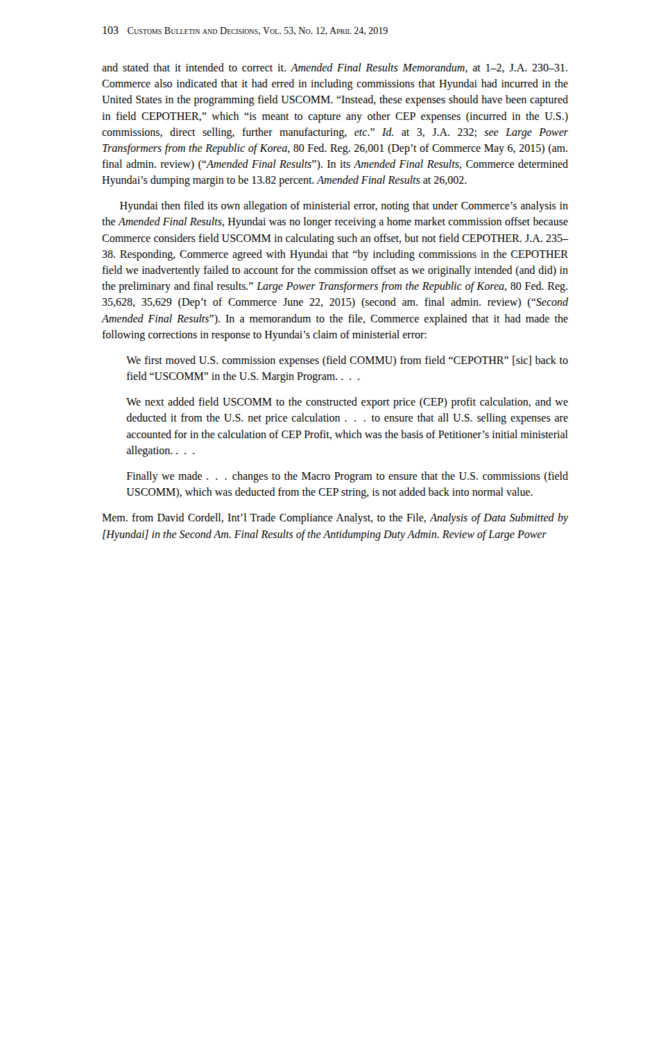103 Customs Bulletin and Decisions, Vol. 53, No. 12, April 24, 2019
and stated that it intended to correct it. Amended Final Results Memorandum, at 1–2, J.A. 230–31. Commerce also indicated that it had erred in including commissions that Hyundai had incurred in the United States in the programming field USCOMM. “Instead, these expenses should have been captured in field CEPOTHER,” which “is meant to capture any other CEP expenses (incurred in the U.S.) commissions, direct selling, further manufacturing, etc.” Id. at 3, J.A. 232; see Large Power Transformers from the Republic of Korea, 80 Fed. Reg. 26,001 (Dep’t of Commerce May 6, 2015) (am. final admin. review) (“Amended Final Results”). In its Amended Final Results, Commerce determined Hyundai’s dumping margin to be 13.82 percent. Amended Final Results at 26,002.
Hyundai then filed its own allegation of ministerial error, noting that under Commerce’s analysis in the Amended Final Results, Hyundai was no longer receiving a home market commission offset because Commerce considers field USCOMM in calculating such an offset, but not field CEPOTHER. J.A. 235–38. Responding, Commerce agreed with Hyundai that “by including commissions in the CEPOTHER field we inadvertently failed to account for the commission offset as we originally intended (and did) in the preliminary and final results.” Large Power Transformers from the Republic of Korea, 80 Fed. Reg. 35,628, 35,629 (Dep’t of Commerce June 22, 2015) (second am. final admin. review) (“Second Amended Final Results”). In a memorandum to the file, Commerce explained that it had made the following corrections in response to Hyundai’s claim of ministerial error:
We first moved U.S. commission expenses (field COMMU) from field “CEPOTHR” [sic] back to field “USCOMM” in the U.S. Margin Program. . . .
We next added field USCOMM to the constructed export price (CEP) profit calculation, and we deducted it from the U.S. net price calculation . . . to ensure that all U.S. selling expenses are accounted for in the calculation of CEP Profit, which was the basis of Petitioner’s initial ministerial allegation. . . .
Finally we made . . . changes to the Macro Program to ensure that the U.S. commissions (field USCOMM), which was deducted from the CEP string, is not added back into normal value.
Mem. from David Cordell, Int’l Trade Compliance Analyst, to the File, Analysis of Data Submitted by [Hyundai] in the Second Am. Final Results of the Antidumping Duty Admin. Review of Large Power